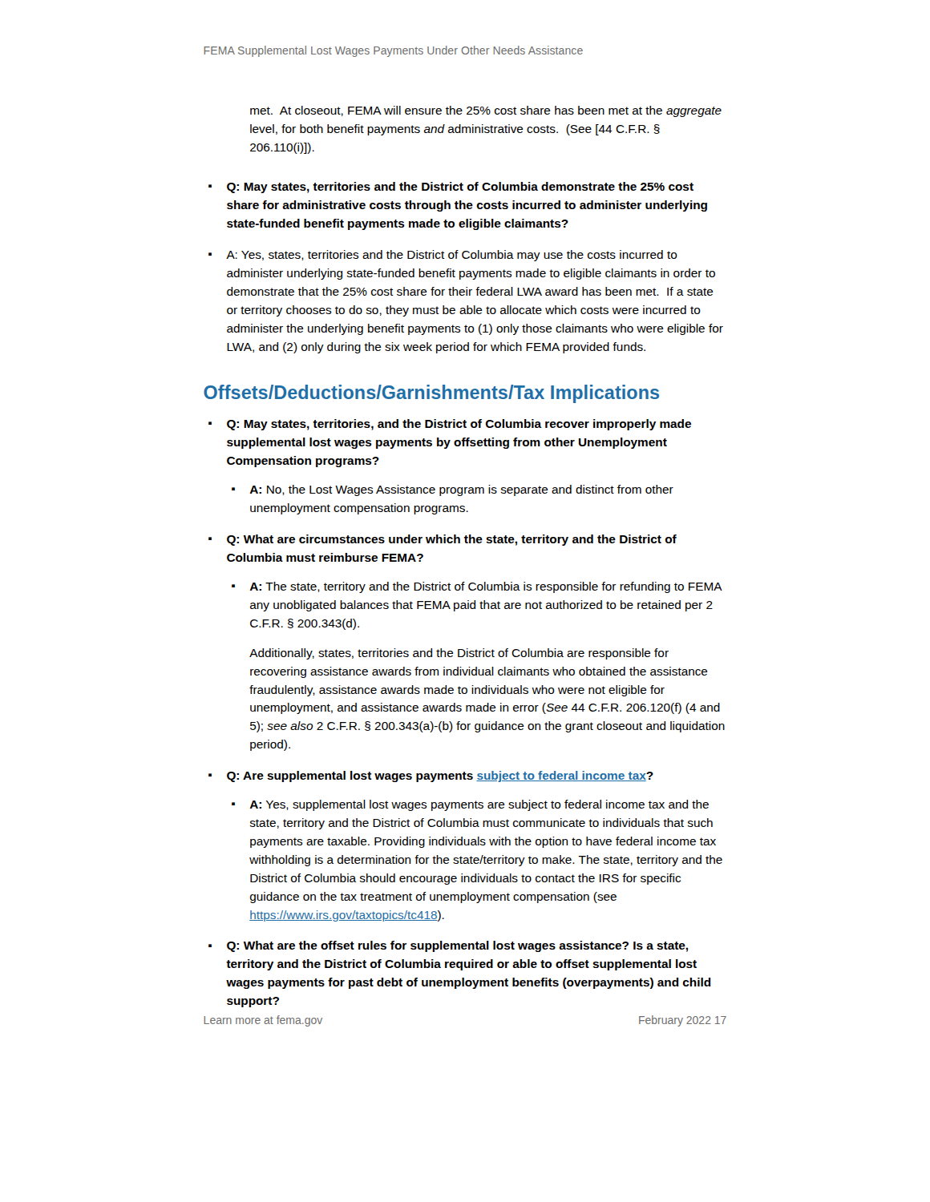FEMA Supplemental Lost Wages Payments Under Other Needs Assistance
met. At closeout, FEMA will ensure the 25% cost share has been met at the aggregate level, for both benefit payments and administrative costs. (See [44 C.F.R. § 206.110(i)]).
Q: May states, territories and the District of Columbia demonstrate the 25% cost share for administrative costs through the costs incurred to administer underlying state-funded benefit payments made to eligible claimants?
A: Yes, states, territories and the District of Columbia may use the costs incurred to administer underlying state-funded benefit payments made to eligible claimants in order to demonstrate that the 25% cost share for their federal LWA award has been met. If a state or territory chooses to do so, they must be able to allocate which costs were incurred to administer the underlying benefit payments to (1) only those claimants who were eligible for LWA, and (2) only during the six week period for which FEMA provided funds.
Offsets/Deductions/Garnishments/Tax Implications
Q: May states, territories, and the District of Columbia recover improperly made supplemental lost wages payments by offsetting from other Unemployment Compensation programs?
A: No, the Lost Wages Assistance program is separate and distinct from other unemployment compensation programs.
Q: What are circumstances under which the state, territory and the District of Columbia must reimburse FEMA?
A: The state, territory and the District of Columbia is responsible for refunding to FEMA any unobligated balances that FEMA paid that are not authorized to be retained per 2 C.F.R. § 200.343(d).
Additionally, states, territories and the District of Columbia are responsible for recovering assistance awards from individual claimants who obtained the assistance fraudulently, assistance awards made to individuals who were not eligible for unemployment, and assistance awards made in error (See 44 C.F.R. 206.120(f) (4 and 5); see also 2 C.F.R. § 200.343(a)-(b) for guidance on the grant closeout and liquidation period).
Q: Are supplemental lost wages payments subject to federal income tax?
A: Yes, supplemental lost wages payments are subject to federal income tax and the state, territory and the District of Columbia must communicate to individuals that such payments are taxable. Providing individuals with the option to have federal income tax withholding is a determination for the state/territory to make. The state, territory and the District of Columbia should encourage individuals to contact the IRS for specific guidance on the tax treatment of unemployment compensation (see https://www.irs.gov/taxtopics/tc418).
Q: What are the offset rules for supplemental lost wages assistance? Is a state, territory and the District of Columbia required or able to offset supplemental lost wages payments for past debt of unemployment benefits (overpayments) and child support?
Learn more at fema.gov February 2022 17